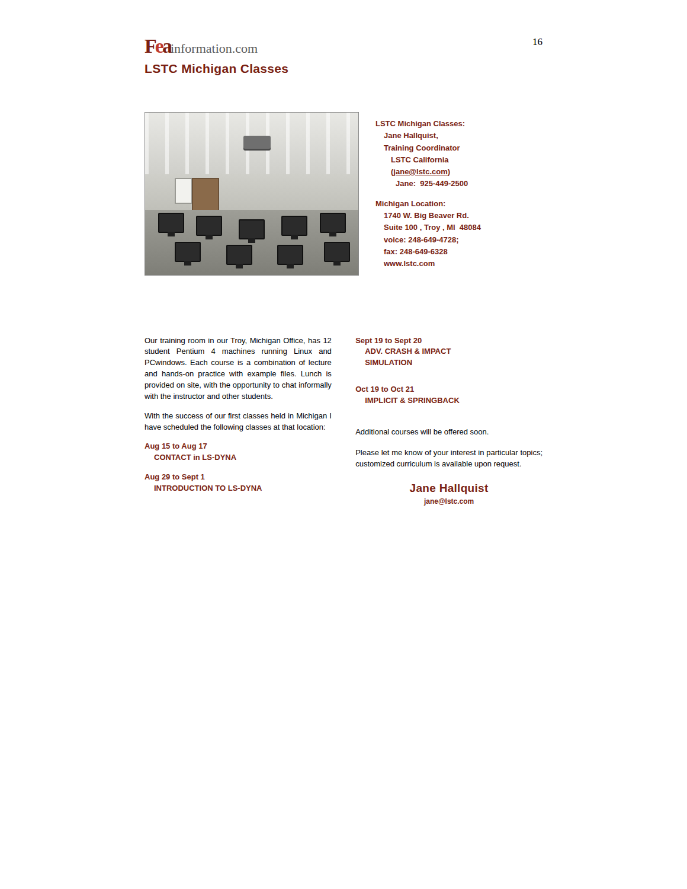16
Fea information.com
LSTC Michigan Classes
LSTC Michigan Classes:
Jane Hallquist,
Training Coordinator
LSTC California
(jane@lstc.com)
Jane: 925-449-2500
Michigan Location:
1740 W. Big Beaver Rd.
Suite 100 , Troy , MI 48084
voice: 248-649-4728;
fax: 248-649-6328
www.lstc.com
Our training room in our Troy, Michigan Office, has 12 student Pentium 4 machines running Linux and PCwindows. Each course is a combination of lecture and hands-on practice with example files. Lunch is provided on site, with the opportunity to chat informally with the instructor and other students.
With the success of our first classes held in Michigan I have scheduled the following classes at that location:
Aug 15 to Aug 17 CONTACT in LS-DYNA
Aug 29 to Sept 1 INTRODUCTION TO LS-DYNA
Sept 19 to Sept 20 ADV. CRASH & IMPACT SIMULATION
Oct 19 to Oct 21 IMPLICIT & SPRINGBACK
Additional courses will be offered soon.
Please let me know of your interest in particular topics; customized curriculum is available upon request.
Jane Hallquist
jane@lstc.com